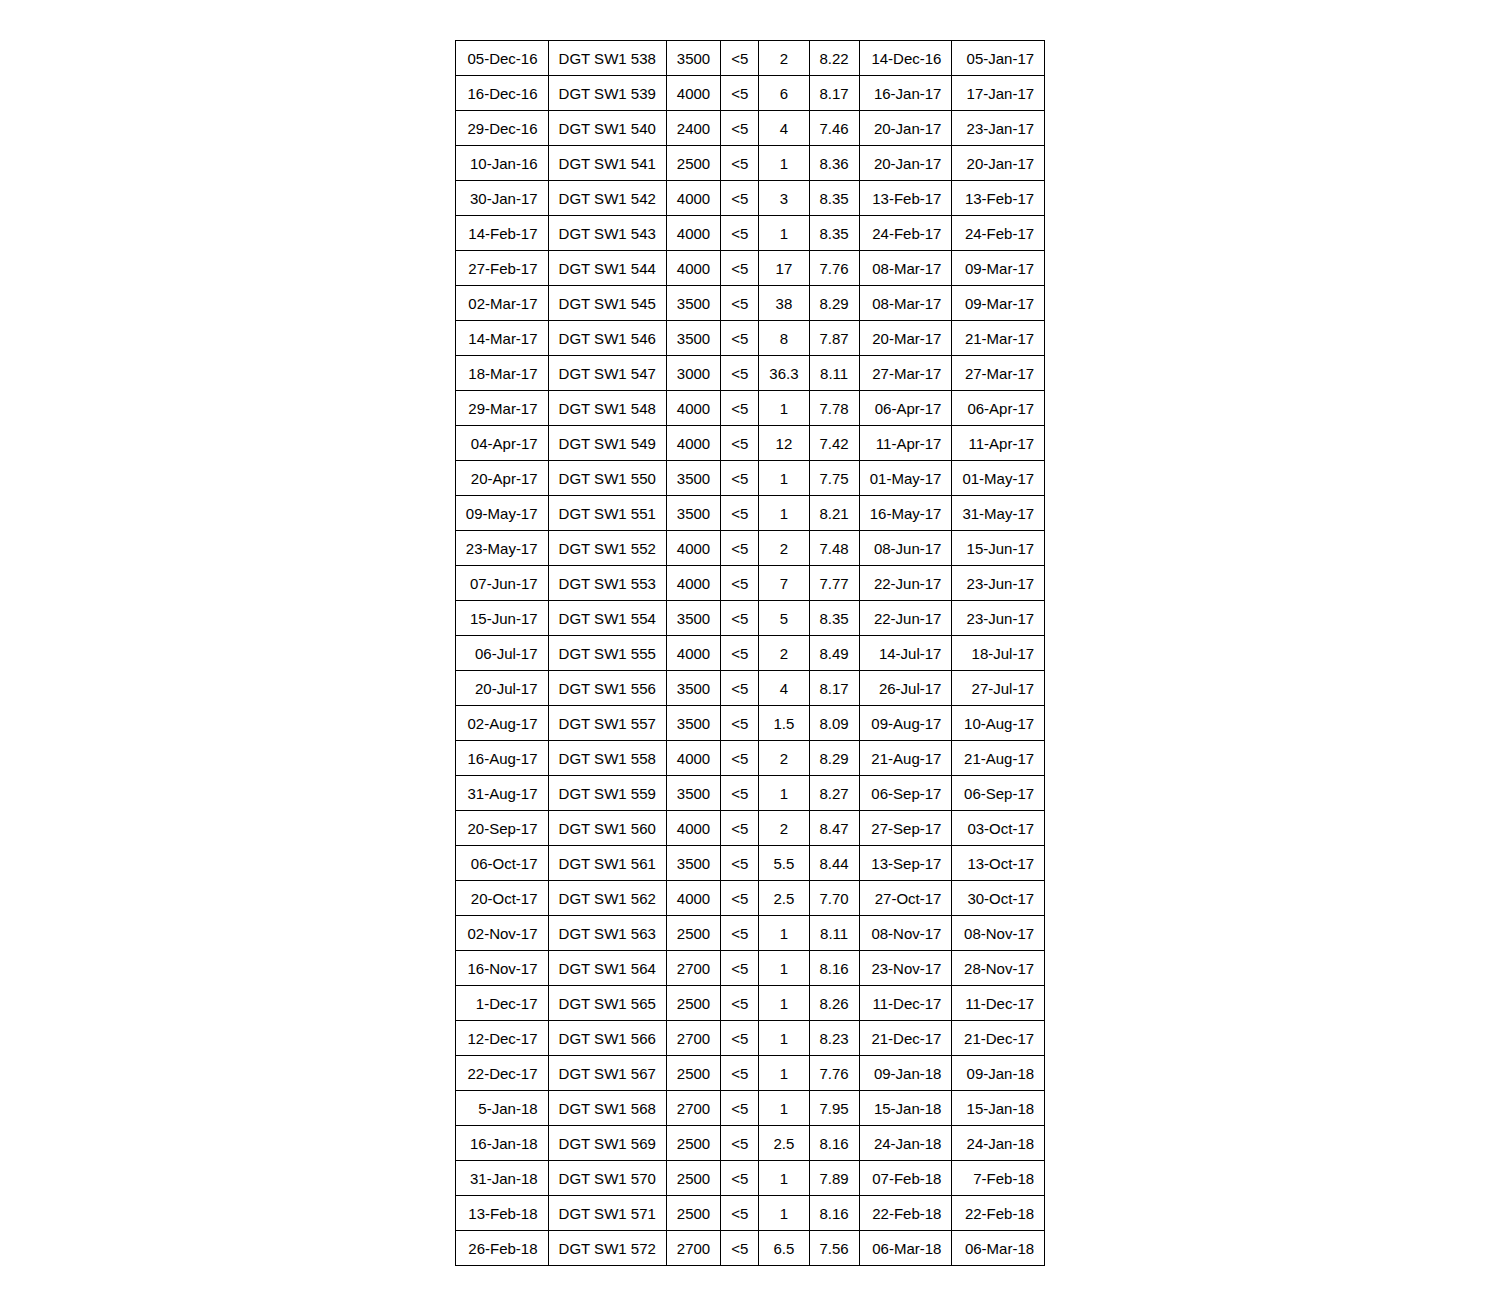| 05-Dec-16 | DGT SW1 538 | 3500 | <5 | 2 | 8.22 | 14-Dec-16 | 05-Jan-17 |
| 16-Dec-16 | DGT SW1 539 | 4000 | <5 | 6 | 8.17 | 16-Jan-17 | 17-Jan-17 |
| 29-Dec-16 | DGT SW1 540 | 2400 | <5 | 4 | 7.46 | 20-Jan-17 | 23-Jan-17 |
| 10-Jan-16 | DGT SW1 541 | 2500 | <5 | 1 | 8.36 | 20-Jan-17 | 20-Jan-17 |
| 30-Jan-17 | DGT SW1 542 | 4000 | <5 | 3 | 8.35 | 13-Feb-17 | 13-Feb-17 |
| 14-Feb-17 | DGT SW1 543 | 4000 | <5 | 1 | 8.35 | 24-Feb-17 | 24-Feb-17 |
| 27-Feb-17 | DGT SW1 544 | 4000 | <5 | 17 | 7.76 | 08-Mar-17 | 09-Mar-17 |
| 02-Mar-17 | DGT SW1 545 | 3500 | <5 | 38 | 8.29 | 08-Mar-17 | 09-Mar-17 |
| 14-Mar-17 | DGT SW1 546 | 3500 | <5 | 8 | 7.87 | 20-Mar-17 | 21-Mar-17 |
| 18-Mar-17 | DGT SW1 547 | 3000 | <5 | 36.3 | 8.11 | 27-Mar-17 | 27-Mar-17 |
| 29-Mar-17 | DGT SW1 548 | 4000 | <5 | 1 | 7.78 | 06-Apr-17 | 06-Apr-17 |
| 04-Apr-17 | DGT SW1 549 | 4000 | <5 | 12 | 7.42 | 11-Apr-17 | 11-Apr-17 |
| 20-Apr-17 | DGT SW1 550 | 3500 | <5 | 1 | 7.75 | 01-May-17 | 01-May-17 |
| 09-May-17 | DGT SW1 551 | 3500 | <5 | 1 | 8.21 | 16-May-17 | 31-May-17 |
| 23-May-17 | DGT SW1 552 | 4000 | <5 | 2 | 7.48 | 08-Jun-17 | 15-Jun-17 |
| 07-Jun-17 | DGT SW1 553 | 4000 | <5 | 7 | 7.77 | 22-Jun-17 | 23-Jun-17 |
| 15-Jun-17 | DGT SW1 554 | 3500 | <5 | 5 | 8.35 | 22-Jun-17 | 23-Jun-17 |
| 06-Jul-17 | DGT SW1 555 | 4000 | <5 | 2 | 8.49 | 14-Jul-17 | 18-Jul-17 |
| 20-Jul-17 | DGT SW1 556 | 3500 | <5 | 4 | 8.17 | 26-Jul-17 | 27-Jul-17 |
| 02-Aug-17 | DGT SW1 557 | 3500 | <5 | 1.5 | 8.09 | 09-Aug-17 | 10-Aug-17 |
| 16-Aug-17 | DGT SW1 558 | 4000 | <5 | 2 | 8.29 | 21-Aug-17 | 21-Aug-17 |
| 31-Aug-17 | DGT SW1 559 | 3500 | <5 | 1 | 8.27 | 06-Sep-17 | 06-Sep-17 |
| 20-Sep-17 | DGT SW1 560 | 4000 | <5 | 2 | 8.47 | 27-Sep-17 | 03-Oct-17 |
| 06-Oct-17 | DGT SW1 561 | 3500 | <5 | 5.5 | 8.44 | 13-Sep-17 | 13-Oct-17 |
| 20-Oct-17 | DGT SW1 562 | 4000 | <5 | 2.5 | 7.70 | 27-Oct-17 | 30-Oct-17 |
| 02-Nov-17 | DGT SW1 563 | 2500 | <5 | 1 | 8.11 | 08-Nov-17 | 08-Nov-17 |
| 16-Nov-17 | DGT SW1 564 | 2700 | <5 | 1 | 8.16 | 23-Nov-17 | 28-Nov-17 |
| 1-Dec-17 | DGT SW1 565 | 2500 | <5 | 1 | 8.26 | 11-Dec-17 | 11-Dec-17 |
| 12-Dec-17 | DGT SW1 566 | 2700 | <5 | 1 | 8.23 | 21-Dec-17 | 21-Dec-17 |
| 22-Dec-17 | DGT SW1 567 | 2500 | <5 | 1 | 7.76 | 09-Jan-18 | 09-Jan-18 |
| 5-Jan-18 | DGT SW1 568 | 2700 | <5 | 1 | 7.95 | 15-Jan-18 | 15-Jan-18 |
| 16-Jan-18 | DGT SW1 569 | 2500 | <5 | 2.5 | 8.16 | 24-Jan-18 | 24-Jan-18 |
| 31-Jan-18 | DGT SW1 570 | 2500 | <5 | 1 | 7.89 | 07-Feb-18 | 7-Feb-18 |
| 13-Feb-18 | DGT SW1 571 | 2500 | <5 | 1 | 8.16 | 22-Feb-18 | 22-Feb-18 |
| 26-Feb-18 | DGT SW1 572 | 2700 | <5 | 6.5 | 7.56 | 06-Mar-18 | 06-Mar-18 |